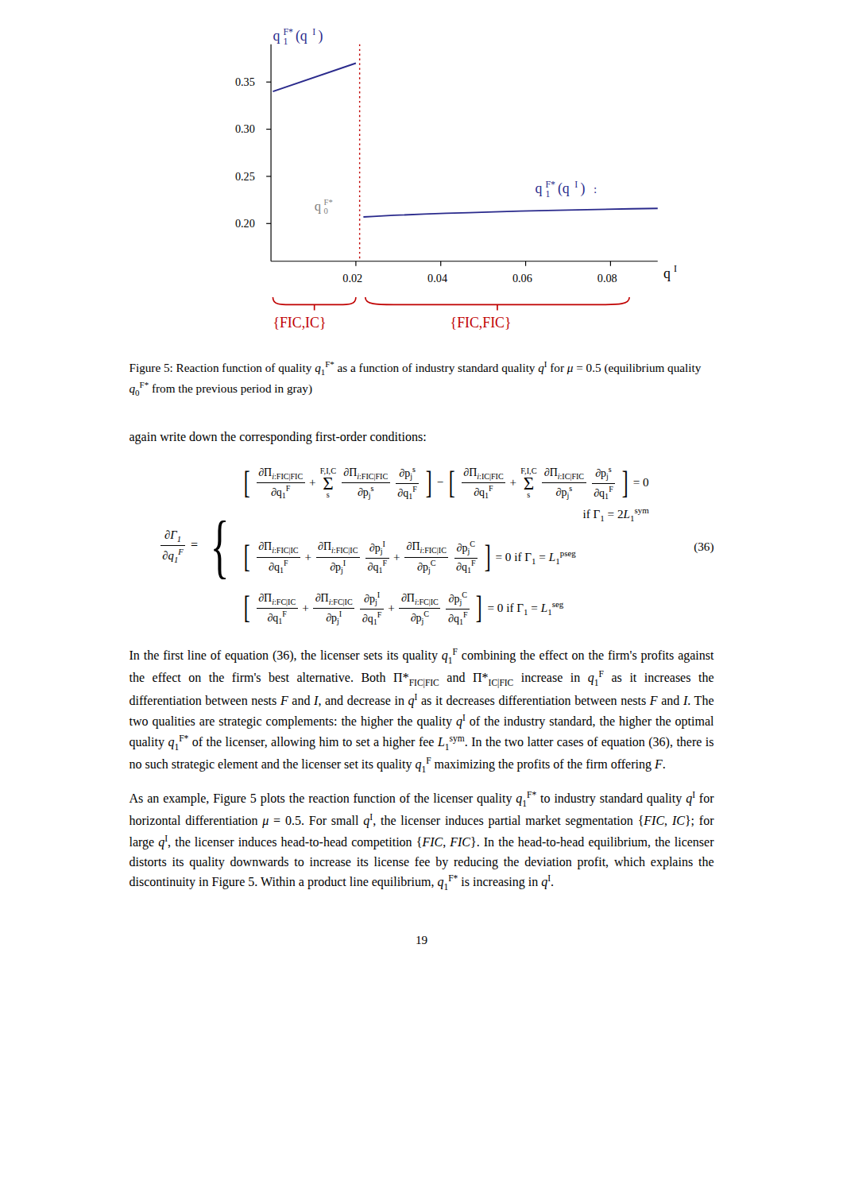0.35 0.30 0.25 0.20 0.02 0.04 0.06 0.08 q F* 1 (q I ) q I q F* 0 q F* 1 (q I ) : {FIC,IC} {FIC,FIC}
Figure 5: Reaction function of quality q1F* as a function of industry standard quality qI for μ = 0.5 (equilibrium quality q0F* from the previous period in gray)
again write down the corresponding first-order conditions:
∂Γ1∂q1F = {
[ ∂Πi:FIC|FIC∂q1F + F,I,C Σs ∂Πi:FIC|FIC∂pjs ∂pjs∂q1F ] − [ ∂Πi:IC|FIC∂q1F + F,I,C Σs ∂Πi:IC|FIC∂pjs ∂pjs∂q1F ] = 0 if Γ1 = 2L1sym
[ ∂Πi:FIC|IC∂q1F + ∂Πi:FIC|IC∂pjI ∂pjI∂q1F + ∂Πi:FIC|IC∂pjC ∂pjC∂q1F ] = 0 if Γ1 = L1pseg
[ ∂Πi:FC|IC∂q1F + ∂Πi:FC|IC∂pjI ∂pjI∂q1F + ∂Πi:FC|IC∂pjC ∂pjC∂q1F ] = 0 if Γ1 = L1seg
(36)
In the first line of equation (36), the licenser sets its quality q1F combining the effect on the firm's profits against the effect on the firm's best alternative. Both Π*FIC|FIC and Π*IC|FIC increase in q1F as it increases the differentiation between nests F and I, and decrease in qI as it decreases differentiation between nests F and I. The two qualities are strategic complements: the higher the quality qI of the industry standard, the higher the optimal quality q1F* of the licenser, allowing him to set a higher fee L1sym. In the two latter cases of equation (36), there is no such strategic element and the licenser set its quality q1F maximizing the profits of the firm offering F.
As an example, Figure 5 plots the reaction function of the licenser quality q1F* to industry standard quality qI for horizontal differentiation μ = 0.5. For small qI, the licenser induces partial market segmentation {FIC, IC}; for large qI, the licenser induces head-to-head competition {FIC, FIC}. In the head-to-head equilibrium, the licenser distorts its quality downwards to increase its license fee by reducing the deviation profit, which explains the discontinuity in Figure 5. Within a product line equilibrium, q1F* is increasing in qI.
19